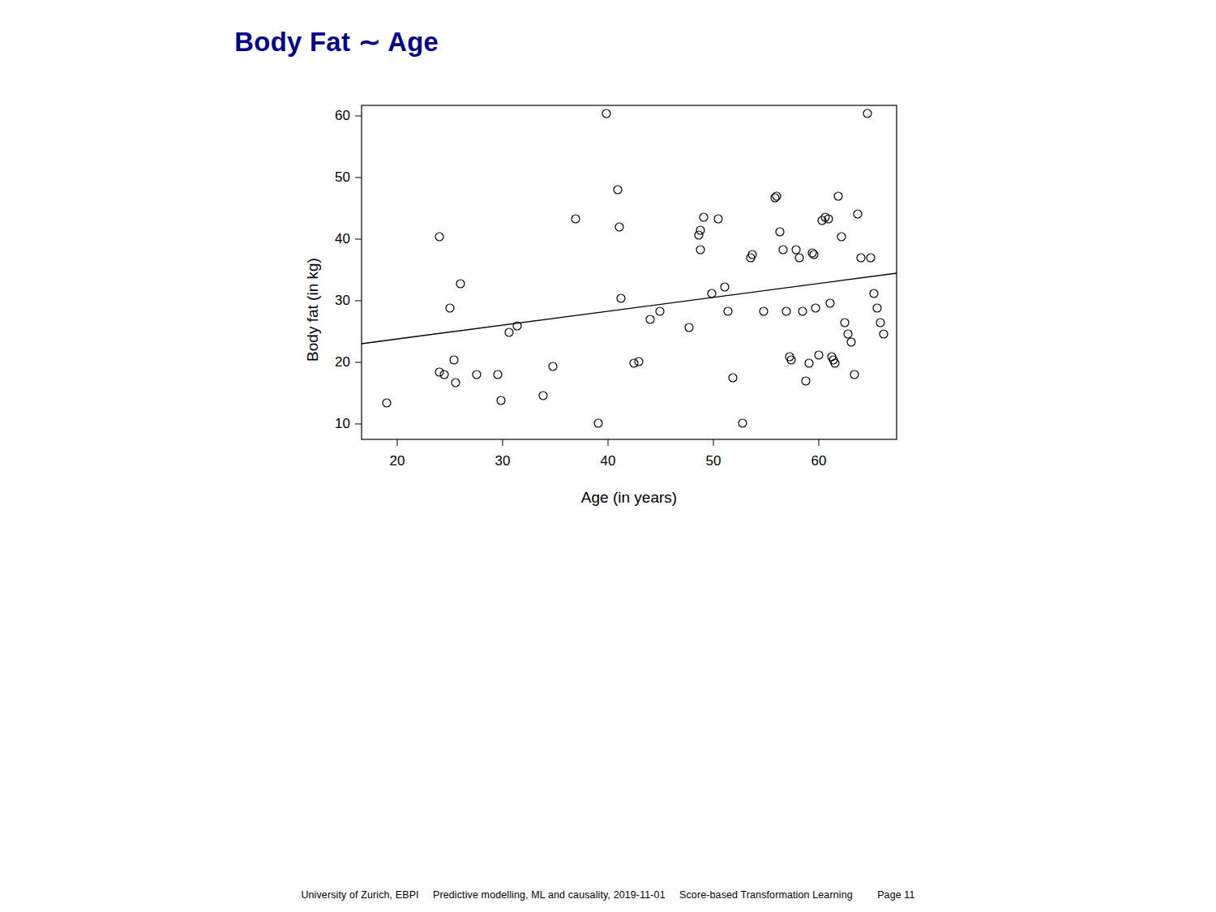Body Fat ∼ Age
Body fat (in kg) 10 20 30 40 50 60 20 30 40 50 60 Age (in years)
University of Zurich, EBPI Predictive modelling, ML and causality, 2019-11-01 Score-based Transformation Learning Page 11